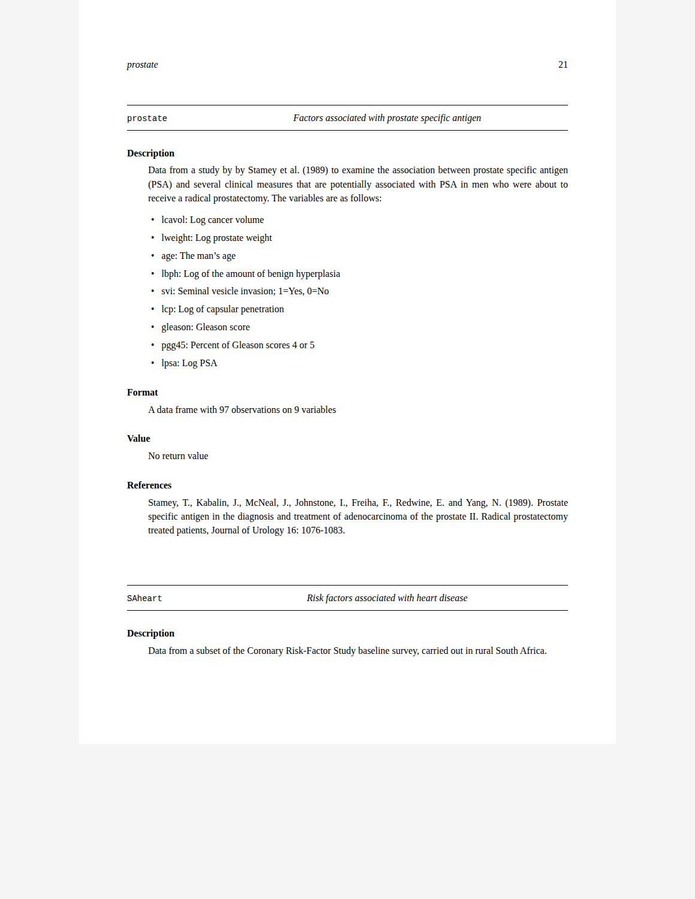prostate 21
prostate Factors associated with prostate specific antigen
Description
Data from a study by by Stamey et al. (1989) to examine the association between prostate specific antigen (PSA) and several clinical measures that are potentially associated with PSA in men who were about to receive a radical prostatectomy. The variables are as follows:
lcavol: Log cancer volume
lweight: Log prostate weight
age: The man’s age
lbph: Log of the amount of benign hyperplasia
svi: Seminal vesicle invasion; 1=Yes, 0=No
lcp: Log of capsular penetration
gleason: Gleason score
pgg45: Percent of Gleason scores 4 or 5
lpsa: Log PSA
Format
A data frame with 97 observations on 9 variables
Value
No return value
References
Stamey, T., Kabalin, J., McNeal, J., Johnstone, I., Freiha, F., Redwine, E. and Yang, N. (1989). Prostate specific antigen in the diagnosis and treatment of adenocarcinoma of the prostate II. Radical prostatectomy treated patients, Journal of Urology 16: 1076-1083.
SAheart Risk factors associated with heart disease
Description
Data from a subset of the Coronary Risk-Factor Study baseline survey, carried out in rural South Africa.